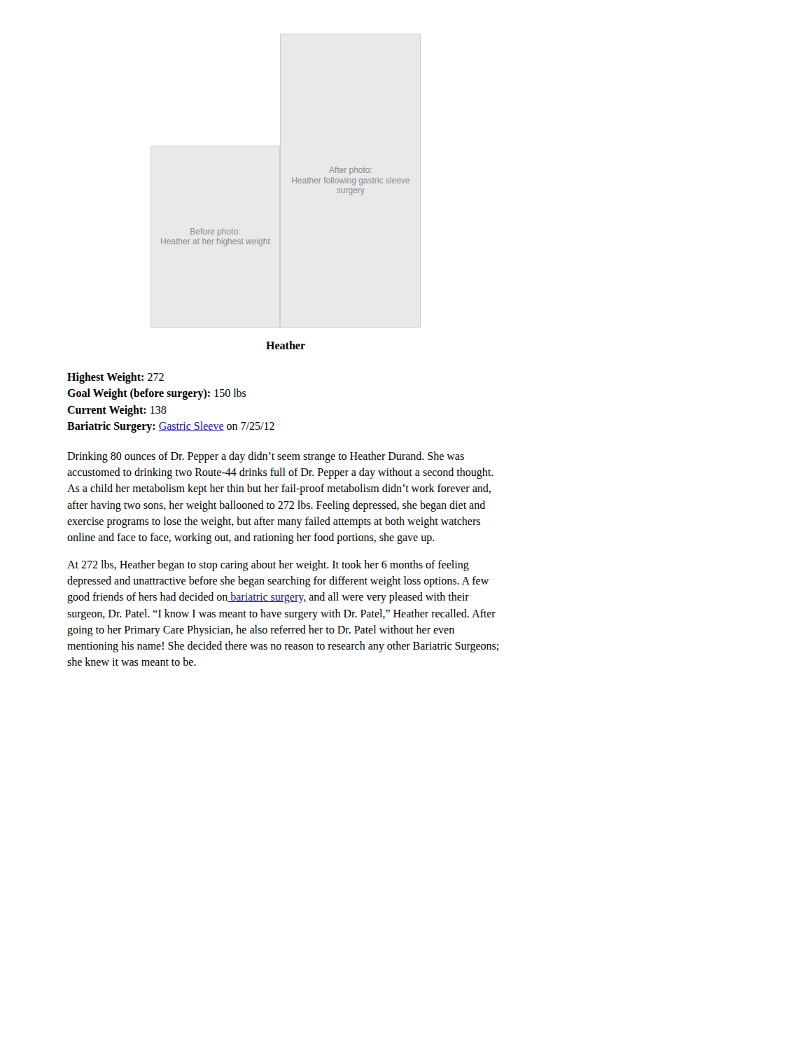Before photo:
Heather at her highest weight
After photo:
Heather following gastric sleeve surgery
Heather
Highest Weight: 272
Goal Weight (before surgery): 150 lbs
Current Weight: 138
Bariatric Surgery: Gastric Sleeve on 7/25/12
Drinking 80 ounces of Dr. Pepper a day didn’t seem strange to Heather Durand. She was accustomed to drinking two Route-44 drinks full of Dr. Pepper a day without a second thought. As a child her metabolism kept her thin but her fail-proof metabolism didn’t work forever and, after having two sons, her weight ballooned to 272 lbs. Feeling depressed, she began diet and exercise programs to lose the weight, but after many failed attempts at both weight watchers online and face to face, working out, and rationing her food portions, she gave up.
At 272 lbs, Heather began to stop caring about her weight. It took her 6 months of feeling depressed and unattractive before she began searching for different weight loss options. A few good friends of hers had decided on bariatric surgery, and all were very pleased with their surgeon, Dr. Patel. “I know I was meant to have surgery with Dr. Patel,” Heather recalled. After going to her Primary Care Physician, he also referred her to Dr. Patel without her even mentioning his name! She decided there was no reason to research any other Bariatric Surgeons; she knew it was meant to be.